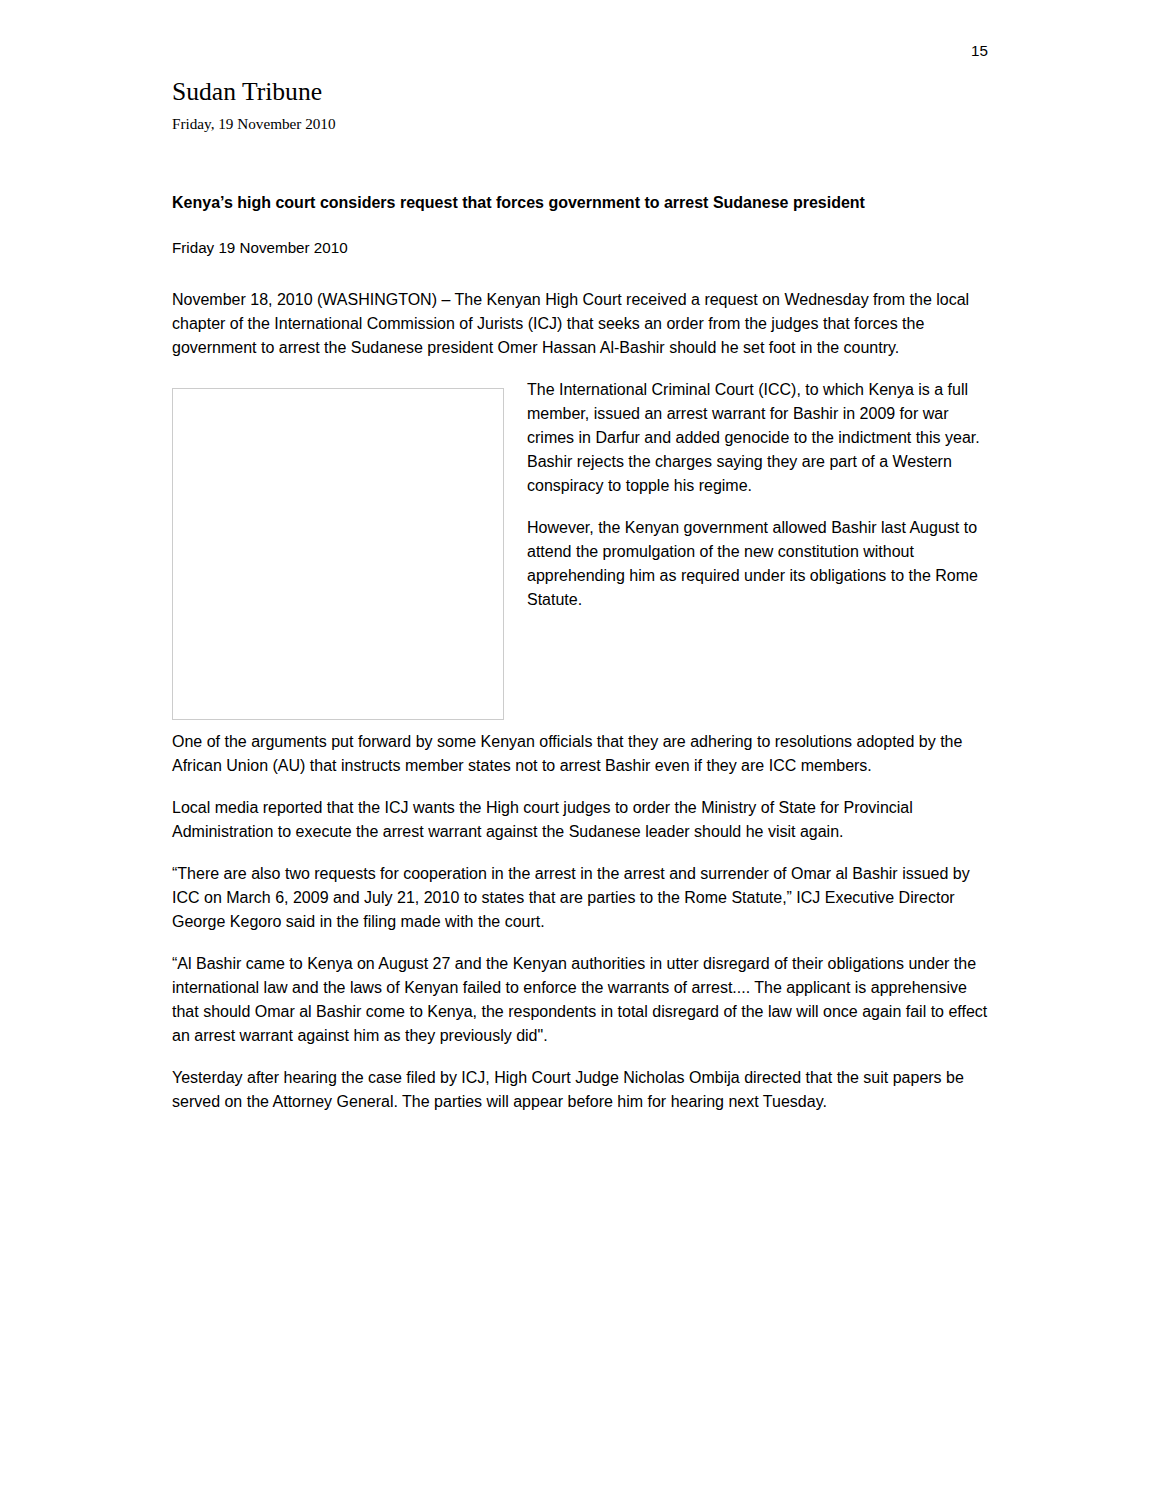15
Sudan Tribune
Friday, 19 November 2010
Kenya’s high court considers request that forces government to arrest Sudanese president
Friday 19 November 2010
November 18, 2010 (WASHINGTON) – The Kenyan High Court received a request on Wednesday from the local chapter of the International Commission of Jurists (ICJ) that seeks an order from the judges that forces the government to arrest the Sudanese president Omer Hassan Al-Bashir should he set foot in the country.
The International Criminal Court (ICC), to which Kenya is a full member, issued an arrest warrant for Bashir in 2009 for war crimes in Darfur and added genocide to the indictment this year. Bashir rejects the charges saying they are part of a Western conspiracy to topple his regime.
However, the Kenyan government allowed Bashir last August to attend the promulgation of the new constitution without apprehending him as required under its obligations to the Rome Statute.
One of the arguments put forward by some Kenyan officials that they are adhering to resolutions adopted by the African Union (AU) that instructs member states not to arrest Bashir even if they are ICC members.
Local media reported that the ICJ wants the High court judges to order the Ministry of State for Provincial Administration to execute the arrest warrant against the Sudanese leader should he visit again.
“There are also two requests for cooperation in the arrest in the arrest and surrender of Omar al Bashir issued by ICC on March 6, 2009 and July 21, 2010 to states that are parties to the Rome Statute,” ICJ Executive Director George Kegoro said in the filing made with the court.
“Al Bashir came to Kenya on August 27 and the Kenyan authorities in utter disregard of their obligations under the international law and the laws of Kenyan failed to enforce the warrants of arrest.... The applicant is apprehensive that should Omar al Bashir come to Kenya, the respondents in total disregard of the law will once again fail to effect an arrest warrant against him as they previously did".
Yesterday after hearing the case filed by ICJ, High Court Judge Nicholas Ombija directed that the suit papers be served on the Attorney General. The parties will appear before him for hearing next Tuesday.